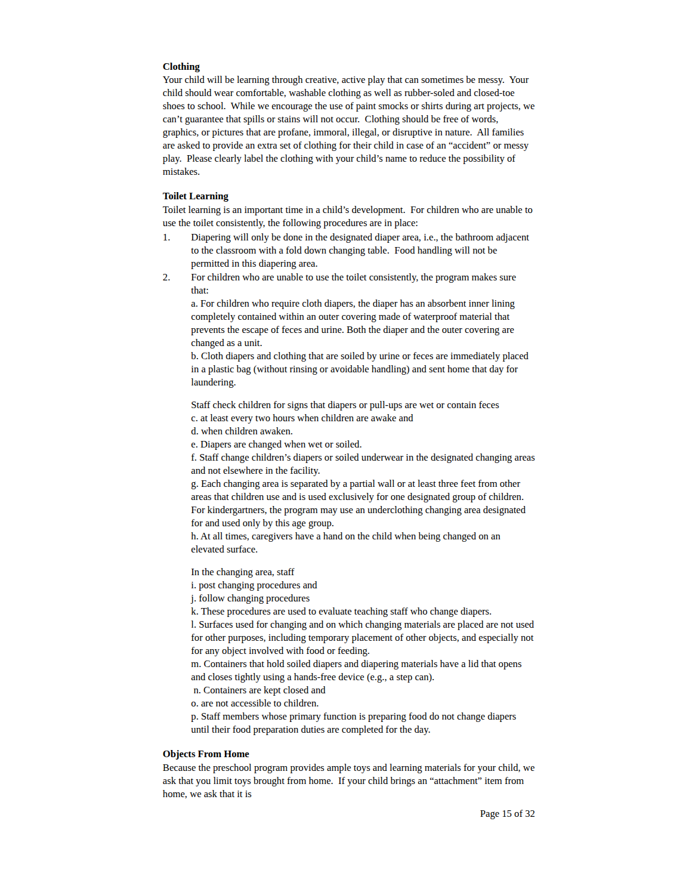Clothing
Your child will be learning through creative, active play that can sometimes be messy. Your child should wear comfortable, washable clothing as well as rubber-soled and closed-toe shoes to school. While we encourage the use of paint smocks or shirts during art projects, we can’t guarantee that spills or stains will not occur. Clothing should be free of words, graphics, or pictures that are profane, immoral, illegal, or disruptive in nature. All families are asked to provide an extra set of clothing for their child in case of an “accident” or messy play. Please clearly label the clothing with your child’s name to reduce the possibility of mistakes.
Toilet Learning
Toilet learning is an important time in a child’s development. For children who are unable to use the toilet consistently, the following procedures are in place:
1. Diapering will only be done in the designated diaper area, i.e., the bathroom adjacent to the classroom with a fold down changing table. Food handling will not be permitted in this diapering area.
2. For children who are unable to use the toilet consistently, the program makes sure that:
a. For children who require cloth diapers, the diaper has an absorbent inner lining completely contained within an outer covering made of waterproof material that prevents the escape of feces and urine. Both the diaper and the outer covering are changed as a unit.
b. Cloth diapers and clothing that are soiled by urine or feces are immediately placed in a plastic bag (without rinsing or avoidable handling) and sent home that day for laundering.
Staff check children for signs that diapers or pull-ups are wet or contain feces
c. at least every two hours when children are awake and
d. when children awaken.
e. Diapers are changed when wet or soiled.
f. Staff change children’s diapers or soiled underwear in the designated changing areas and not elsewhere in the facility.
g. Each changing area is separated by a partial wall or at least three feet from other areas that children use and is used exclusively for one designated group of children. For kindergartners, the program may use an underclothing changing area designated for and used only by this age group.
h. At all times, caregivers have a hand on the child when being changed on an elevated surface.
In the changing area, staff
i. post changing procedures and
j. follow changing procedures
k. These procedures are used to evaluate teaching staff who change diapers.
l. Surfaces used for changing and on which changing materials are placed are not used for other purposes, including temporary placement of other objects, and especially not for any object involved with food or feeding.
m. Containers that hold soiled diapers and diapering materials have a lid that opens and closes tightly using a hands-free device (e.g., a step can).
n. Containers are kept closed and
o. are not accessible to children.
p. Staff members whose primary function is preparing food do not change diapers until their food preparation duties are completed for the day.
Objects From Home
Because the preschool program provides ample toys and learning materials for your child, we ask that you limit toys brought from home. If your child brings an “attachment” item from home, we ask that it is
Page 15 of 32